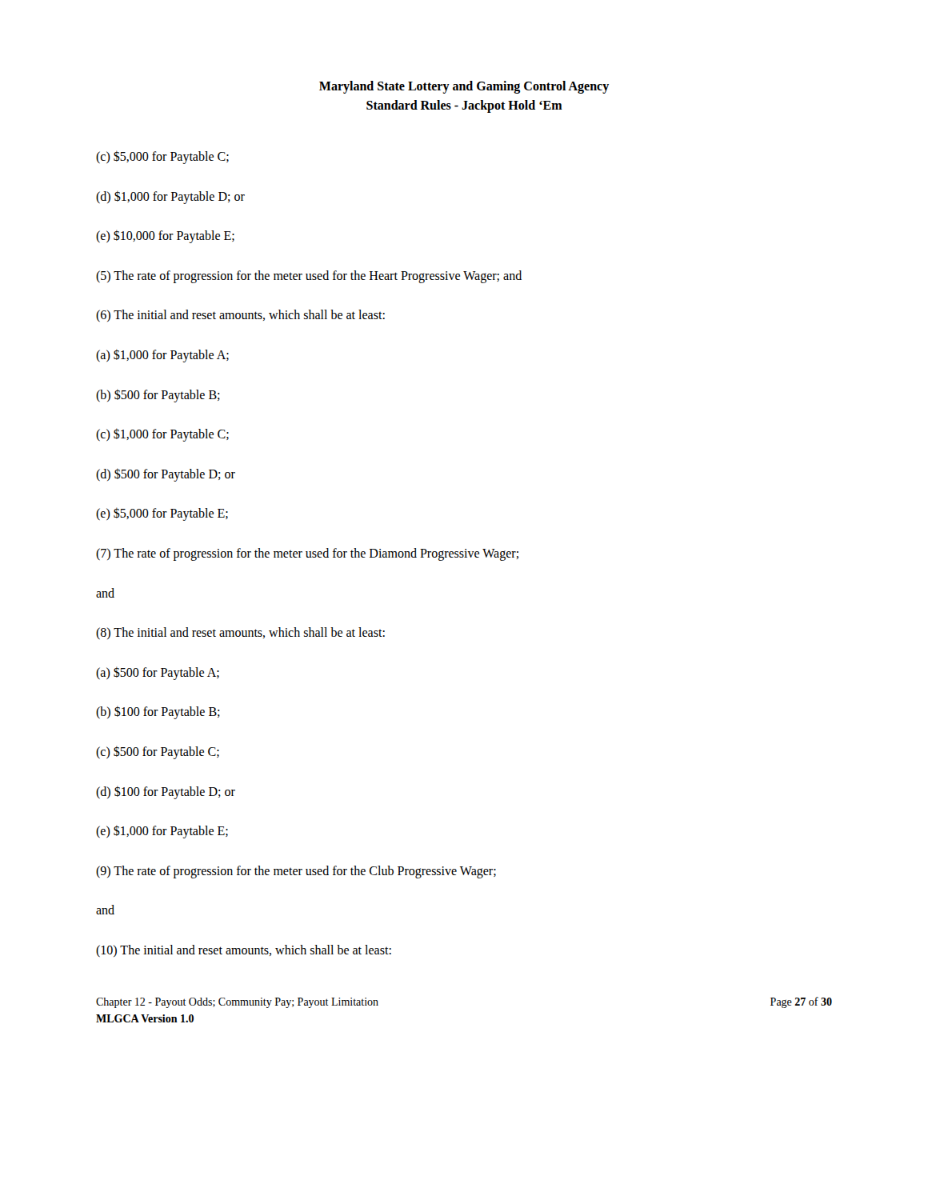Maryland State Lottery and Gaming Control Agency Standard Rules - Jackpot Hold ‘Em
(c) $5,000 for Paytable C;
(d) $1,000 for Paytable D; or
(e) $10,000 for Paytable E;
(5) The rate of progression for the meter used for the Heart Progressive Wager; and
(6) The initial and reset amounts, which shall be at least:
(a) $1,000 for Paytable A;
(b) $500 for Paytable B;
(c) $1,000 for Paytable C;
(d) $500 for Paytable D; or
(e) $5,000 for Paytable E;
(7) The rate of progression for the meter used for the Diamond Progressive Wager;
and
(8) The initial and reset amounts, which shall be at least:
(a) $500 for Paytable A;
(b) $100 for Paytable B;
(c) $500 for Paytable C;
(d) $100 for Paytable D; or
(e) $1,000 for Paytable E;
(9) The rate of progression for the meter used for the Club Progressive Wager;
and
(10) The initial and reset amounts, which shall be at least:
Chapter 12 - Payout Odds; Community Pay; Payout Limitation
MLGCA Version 1.0
Page 27 of 30